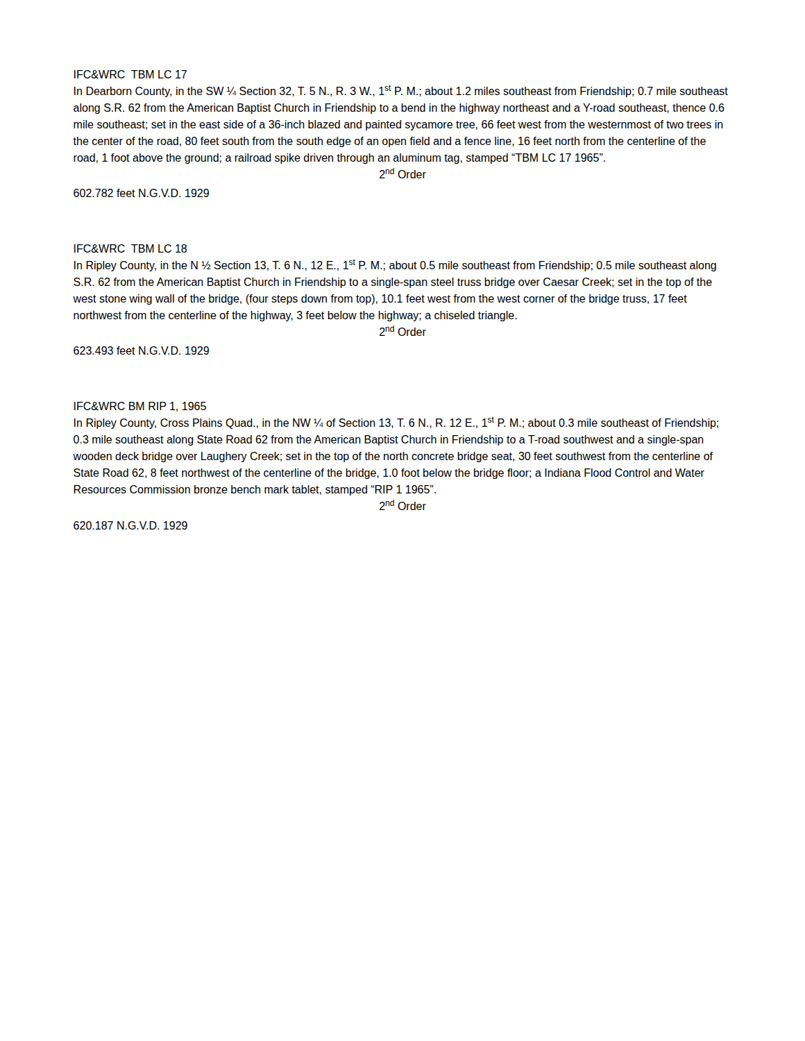IFC&WRC TBM LC 17
In Dearborn County, in the SW ¼ Section 32, T. 5 N., R. 3 W., 1st P. M.; about 1.2 miles southeast from Friendship; 0.7 mile southeast along S.R. 62 from the American Baptist Church in Friendship to a bend in the highway northeast and a Y-road southeast, thence 0.6 mile southeast; set in the east side of a 36-inch blazed and painted sycamore tree, 66 feet west from the westernmost of two trees in the center of the road, 80 feet south from the south edge of an open field and a fence line, 16 feet north from the centerline of the road, 1 foot above the ground; a railroad spike driven through an aluminum tag, stamped “TBM LC 17 1965”.
2nd Order
602.782 feet N.G.V.D. 1929
IFC&WRC TBM LC 18
In Ripley County, in the N ½ Section 13, T. 6 N., 12 E., 1st P. M.; about 0.5 mile southeast from Friendship; 0.5 mile southeast along S.R. 62 from the American Baptist Church in Friendship to a single-span steel truss bridge over Caesar Creek; set in the top of the west stone wing wall of the bridge, (four steps down from top), 10.1 feet west from the west corner of the bridge truss, 17 feet northwest from the centerline of the highway, 3 feet below the highway; a chiseled triangle.
2nd Order
623.493 feet N.G.V.D. 1929
IFC&WRC BM RIP 1, 1965
In Ripley County, Cross Plains Quad., in the NW ¼ of Section 13, T. 6 N., R. 12 E., 1st P. M.; about 0.3 mile southeast of Friendship; 0.3 mile southeast along State Road 62 from the American Baptist Church in Friendship to a T-road southwest and a single-span wooden deck bridge over Laughery Creek; set in the top of the north concrete bridge seat, 30 feet southwest from the centerline of State Road 62, 8 feet northwest of the centerline of the bridge, 1.0 foot below the bridge floor; a Indiana Flood Control and Water Resources Commission bronze bench mark tablet, stamped “RIP 1 1965”.
2nd Order
620.187 N.G.V.D. 1929